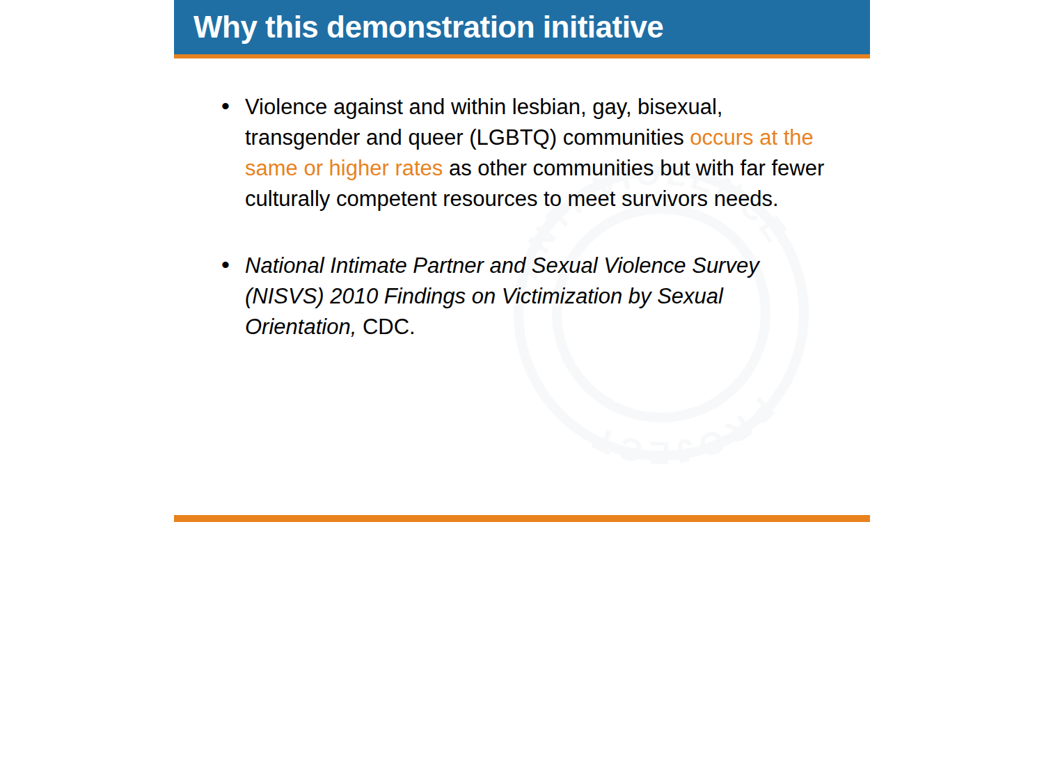Why this demonstration initiative
ANTI-VIOLENCE PROJECT
Violence against and within lesbian, gay, bisexual, transgender and queer (LGBTQ) communities occurs at the same or higher rates as other communities but with far fewer culturally competent resources to meet survivors needs.
National Intimate Partner and Sexual Violence Survey (NISVS) 2010 Findings on Victimization by Sexual Orientation, CDC.